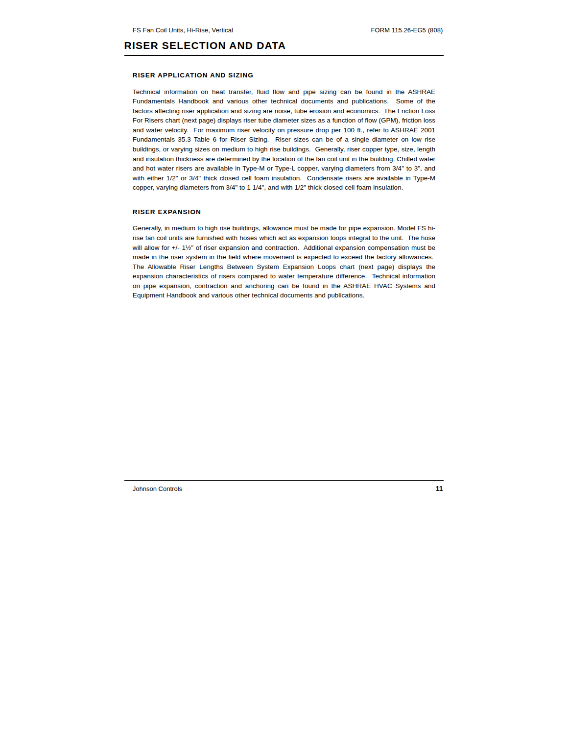FS Fan Coil Units, Hi-Rise, Vertical FORM 115.26-EG5 (808)
RISER SELECTION AND DATA
RISER APPLICATION AND SIZING
Technical information on heat transfer, fluid flow and pipe sizing can be found in the ASHRAE Fundamentals Handbook and various other technical documents and publications. Some of the factors affecting riser application and sizing are noise, tube erosion and economics. The Friction Loss For Risers chart (next page) displays riser tube diameter sizes as a function of flow (GPM), friction loss and water velocity. For maximum riser velocity on pressure drop per 100 ft., refer to ASHRAE 2001 Fundamentals 35.3 Table 6 for Riser Sizing. Riser sizes can be of a single diameter on low rise buildings, or varying sizes on medium to high rise buildings. Generally, riser copper type, size, length and insulation thickness are determined by the location of the fan coil unit in the building. Chilled water and hot water risers are available in Type-M or Type-L copper, varying diameters from 3/4" to 3", and with either 1/2" or 3/4" thick closed cell foam insulation. Condensate risers are available in Type-M copper, varying diameters from 3/4" to 1 1/4", and with 1/2" thick closed cell foam insulation.
RISER EXPANSION
Generally, in medium to high rise buildings, allowance must be made for pipe expansion. Model FS hi-rise fan coil units are furnished with hoses which act as expansion loops integral to the unit. The hose will allow for +/- 1½" of riser expansion and contraction. Additional expansion compensation must be made in the riser system in the field where movement is expected to exceed the factory allowances. The Allowable Riser Lengths Between System Expansion Loops chart (next page) displays the expansion characteristics of risers compared to water temperature difference. Technical information on pipe expansion, contraction and anchoring can be found in the ASHRAE HVAC Systems and Equipment Handbook and various other technical documents and publications.
Johnson Controls 11